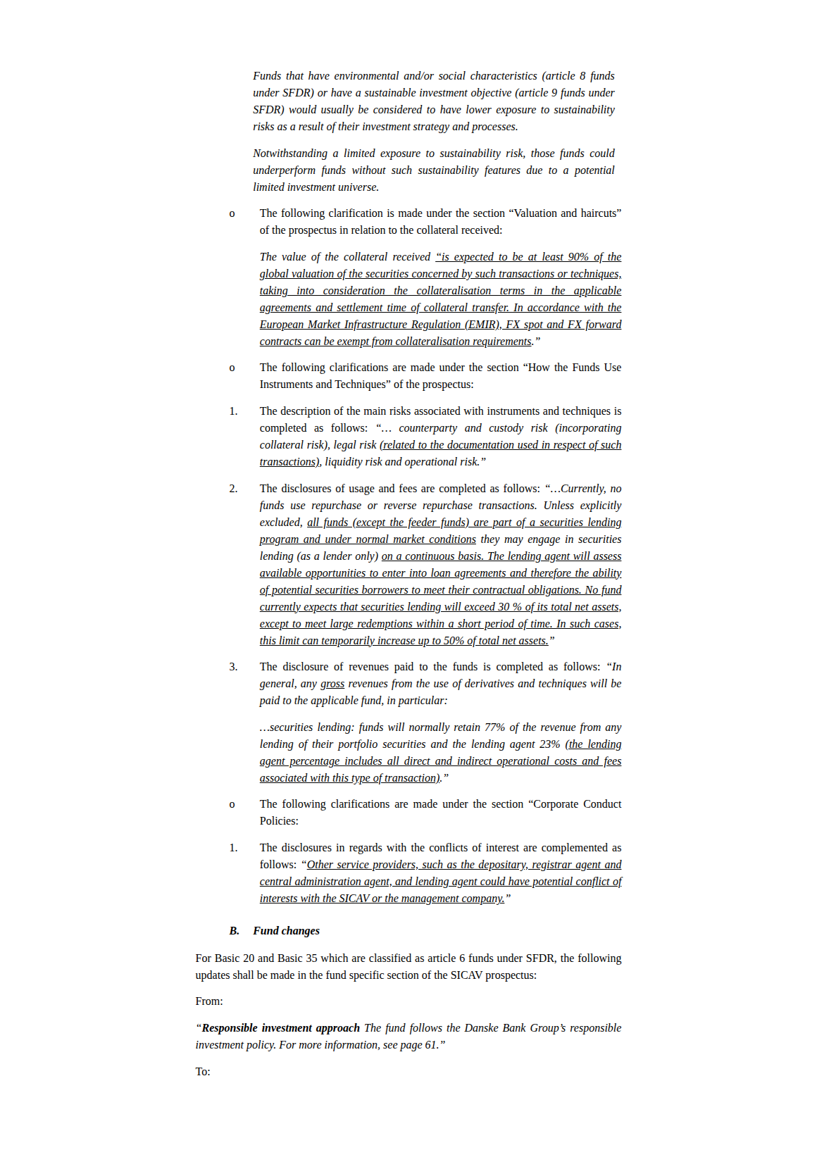Funds that have environmental and/or social characteristics (article 8 funds under SFDR) or have a sustainable investment objective (article 9 funds under SFDR) would usually be considered to have lower exposure to sustainability risks as a result of their investment strategy and processes.
Notwithstanding a limited exposure to sustainability risk, those funds could underperform funds without such sustainability features due to a potential limited investment universe.
The following clarification is made under the section “Valuation and haircuts” of the prospectus in relation to the collateral received:
The value of the collateral received “is expected to be at least 90% of the global valuation of the securities concerned by such transactions or techniques, taking into consideration the collateralisation terms in the applicable agreements and settlement time of collateral transfer. In accordance with the European Market Infrastructure Regulation (EMIR), FX spot and FX forward contracts can be exempt from collateralisation requirements.”
The following clarifications are made under the section “How the Funds Use Instruments and Techniques” of the prospectus:
The description of the main risks associated with instruments and techniques is completed as follows: “… counterparty and custody risk (incorporating collateral risk), legal risk (related to the documentation used in respect of such transactions), liquidity risk and operational risk.”
The disclosures of usage and fees are completed as follows: “…Currently, no funds use repurchase or reverse repurchase transactions. Unless explicitly excluded, all funds (except the feeder funds) are part of a securities lending program and under normal market conditions they may engage in securities lending (as a lender only) on a continuous basis. The lending agent will assess available opportunities to enter into loan agreements and therefore the ability of potential securities borrowers to meet their contractual obligations. No fund currently expects that securities lending will exceed 30 % of its total net assets, except to meet large redemptions within a short period of time. In such cases, this limit can temporarily increase up to 50% of total net assets.”
The disclosure of revenues paid to the funds is completed as follows: “In general, any gross revenues from the use of derivatives and techniques will be paid to the applicable fund, in particular:
…securities lending: funds will normally retain 77% of the revenue from any lending of their portfolio securities and the lending agent 23% (the lending agent percentage includes all direct and indirect operational costs and fees associated with this type of transaction).”
The following clarifications are made under the section “Corporate Conduct Policies:
The disclosures in regards with the conflicts of interest are complemented as follows: “Other service providers, such as the depositary, registrar agent and central administration agent, and lending agent could have potential conflict of interests with the SICAV or the management company.”
B. Fund changes
For Basic 20 and Basic 35 which are classified as article 6 funds under SFDR, the following updates shall be made in the fund specific section of the SICAV prospectus:
From:
“Responsible investment approach The fund follows the Danske Bank Group’s responsible investment policy. For more information, see page 61.”
To: